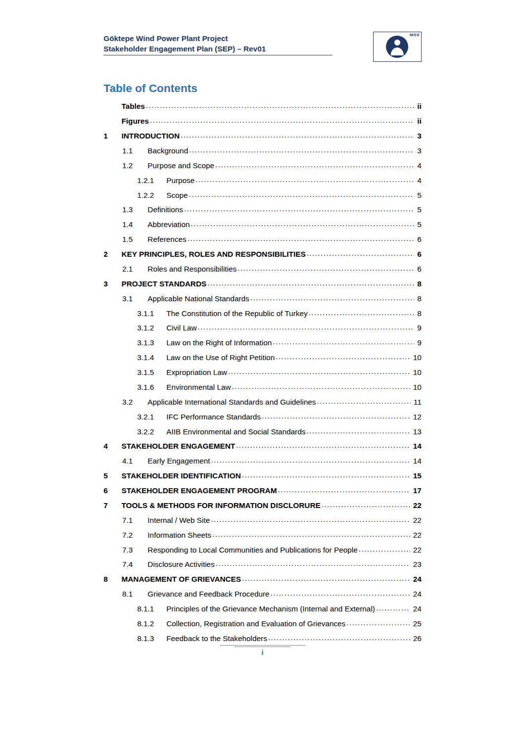Göktepe Wind Power Plant Project
Stakeholder Engagement Plan (SEP) – Rev01
MGS
Table of Contents
Tables ii
Figures ii
1 INTRODUCTION 3
1.1 Background 3
1.2 Purpose and Scope 4
1.2.1 Purpose 4
1.2.2 Scope 5
1.3 Definitions 5
1.4 Abbreviation 5
1.5 References 6
2 KEY PRINCIPLES, ROLES AND RESPONSIBILITIES 6
2.1 Roles and Responsibilities 6
3 PROJECT STANDARDS 8
3.1 Applicable National Standards 8
3.1.1 The Constitution of the Republic of Turkey 8
3.1.2 Civil Law 9
3.1.3 Law on the Right of Information 9
3.1.4 Law on the Use of Right Petition 10
3.1.5 Expropriation Law 10
3.1.6 Environmental Law 10
3.2 Applicable International Standards and Guidelines 11
3.2.1 IFC Performance Standards 12
3.2.2 AIIB Environmental and Social Standards 13
4 STAKEHOLDER ENGAGEMENT 14
4.1 Early Engagement 14
5 STAKEHOLDER IDENTIFICATION 15
6 STAKEHOLDER ENGAGEMENT PROGRAM 17
7 TOOLS & METHODS FOR INFORMATION DISCLORURE 22
7.1 Internal / Web Site 22
7.2 Information Sheets 22
7.3 Responding to Local Communities and Publications for People 22
7.4 Disclosure Activities 23
8 MANAGEMENT OF GRIEVANCES 24
8.1 Grievance and Feedback Procedure 24
8.1.1 Principles of the Grievance Mechanism (Internal and External) 24
8.1.2 Collection, Registration and Evaluation of Grievances 25
8.1.3 Feedback to the Stakeholders 26
i